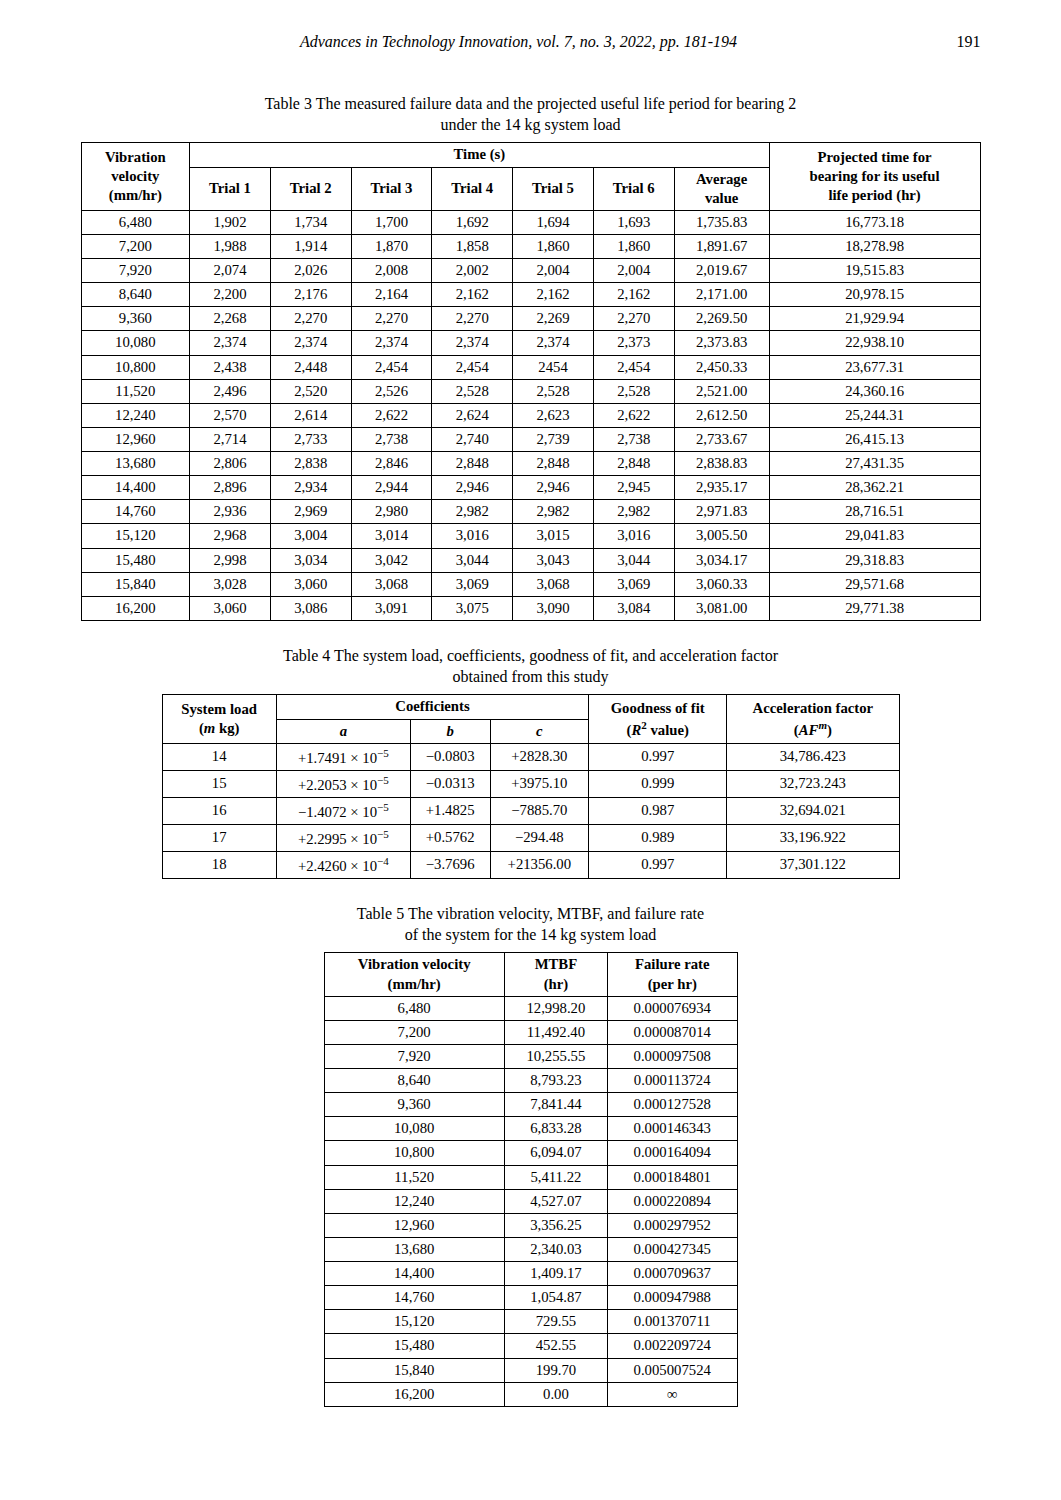Advances in Technology Innovation, vol. 7, no. 3, 2022, pp. 181-194
191
Table 3 The measured failure data and the projected useful life period for bearing 2
under the 14 kg system load
| Vibration velocity (mm/hr) | Time (s) | Projected time for bearing for its useful life period (hr) |
| --- | --- | --- |
| Trial 1 | Trial 2 | Trial 3 | Trial 4 | Trial 5 | Trial 6 | Average value |
| 6,480 | 1,902 | 1,734 | 1,700 | 1,692 | 1,694 | 1,693 | 1,735.83 | 16,773.18 |
| 7,200 | 1,988 | 1,914 | 1,870 | 1,858 | 1,860 | 1,860 | 1,891.67 | 18,278.98 |
| 7,920 | 2,074 | 2,026 | 2,008 | 2,002 | 2,004 | 2,004 | 2,019.67 | 19,515.83 |
| 8,640 | 2,200 | 2,176 | 2,164 | 2,162 | 2,162 | 2,162 | 2,171.00 | 20,978.15 |
| 9,360 | 2,268 | 2,270 | 2,270 | 2,270 | 2,269 | 2,270 | 2,269.50 | 21,929.94 |
| 10,080 | 2,374 | 2,374 | 2,374 | 2,374 | 2,374 | 2,373 | 2,373.83 | 22,938.10 |
| 10,800 | 2,438 | 2,448 | 2,454 | 2,454 | 2454 | 2,454 | 2,450.33 | 23,677.31 |
| 11,520 | 2,496 | 2,520 | 2,526 | 2,528 | 2,528 | 2,528 | 2,521.00 | 24,360.16 |
| 12,240 | 2,570 | 2,614 | 2,622 | 2,624 | 2,623 | 2,622 | 2,612.50 | 25,244.31 |
| 12,960 | 2,714 | 2,733 | 2,738 | 2,740 | 2,739 | 2,738 | 2,733.67 | 26,415.13 |
| 13,680 | 2,806 | 2,838 | 2,846 | 2,848 | 2,848 | 2,848 | 2,838.83 | 27,431.35 |
| 14,400 | 2,896 | 2,934 | 2,944 | 2,946 | 2,946 | 2,945 | 2,935.17 | 28,362.21 |
| 14,760 | 2,936 | 2,969 | 2,980 | 2,982 | 2,982 | 2,982 | 2,971.83 | 28,716.51 |
| 15,120 | 2,968 | 3,004 | 3,014 | 3,016 | 3,015 | 3,016 | 3,005.50 | 29,041.83 |
| 15,480 | 2,998 | 3,034 | 3,042 | 3,044 | 3,043 | 3,044 | 3,034.17 | 29,318.83 |
| 15,840 | 3,028 | 3,060 | 3,068 | 3,069 | 3,068 | 3,069 | 3,060.33 | 29,571.68 |
| 16,200 | 3,060 | 3,086 | 3,091 | 3,075 | 3,090 | 3,084 | 3,081.00 | 29,771.38 |
Table 4 The system load, coefficients, goodness of fit, and acceleration factor
obtained from this study
| System load ( m kg) | Coefficients | Goodness of fit ( R 2 value) | Acceleration factor ( AF m ) |
| --- | --- | --- | --- |
| a | b | c |
| 14 | +1.7491 × 10 −5 | −0.0803 | +2828.30 | 0.997 | 34,786.423 |
| 15 | +2.2053 × 10 −5 | −0.0313 | +3975.10 | 0.999 | 32,723.243 |
| 16 | −1.4072 × 10 −5 | +1.4825 | −7885.70 | 0.987 | 32,694.021 |
| 17 | +2.2995 × 10 −5 | +0.5762 | −294.48 | 0.989 | 33,196.922 |
| 18 | +2.4260 × 10 −4 | −3.7696 | +21356.00 | 0.997 | 37,301.122 |
Table 5 The vibration velocity, MTBF, and failure rate
of the system for the 14 kg system load
| Vibration velocity (mm/hr) | MTBF (hr) | Failure rate (per hr) |
| --- | --- | --- |
| 6,480 | 12,998.20 | 0.000076934 |
| 7,200 | 11,492.40 | 0.000087014 |
| 7,920 | 10,255.55 | 0.000097508 |
| 8,640 | 8,793.23 | 0.000113724 |
| 9,360 | 7,841.44 | 0.000127528 |
| 10,080 | 6,833.28 | 0.000146343 |
| 10,800 | 6,094.07 | 0.000164094 |
| 11,520 | 5,411.22 | 0.000184801 |
| 12,240 | 4,527.07 | 0.000220894 |
| 12,960 | 3,356.25 | 0.000297952 |
| 13,680 | 2,340.03 | 0.000427345 |
| 14,400 | 1,409.17 | 0.000709637 |
| 14,760 | 1,054.87 | 0.000947988 |
| 15,120 | 729.55 | 0.001370711 |
| 15,480 | 452.55 | 0.002209724 |
| 15,840 | 199.70 | 0.005007524 |
| 16,200 | 0.00 | ∞ |